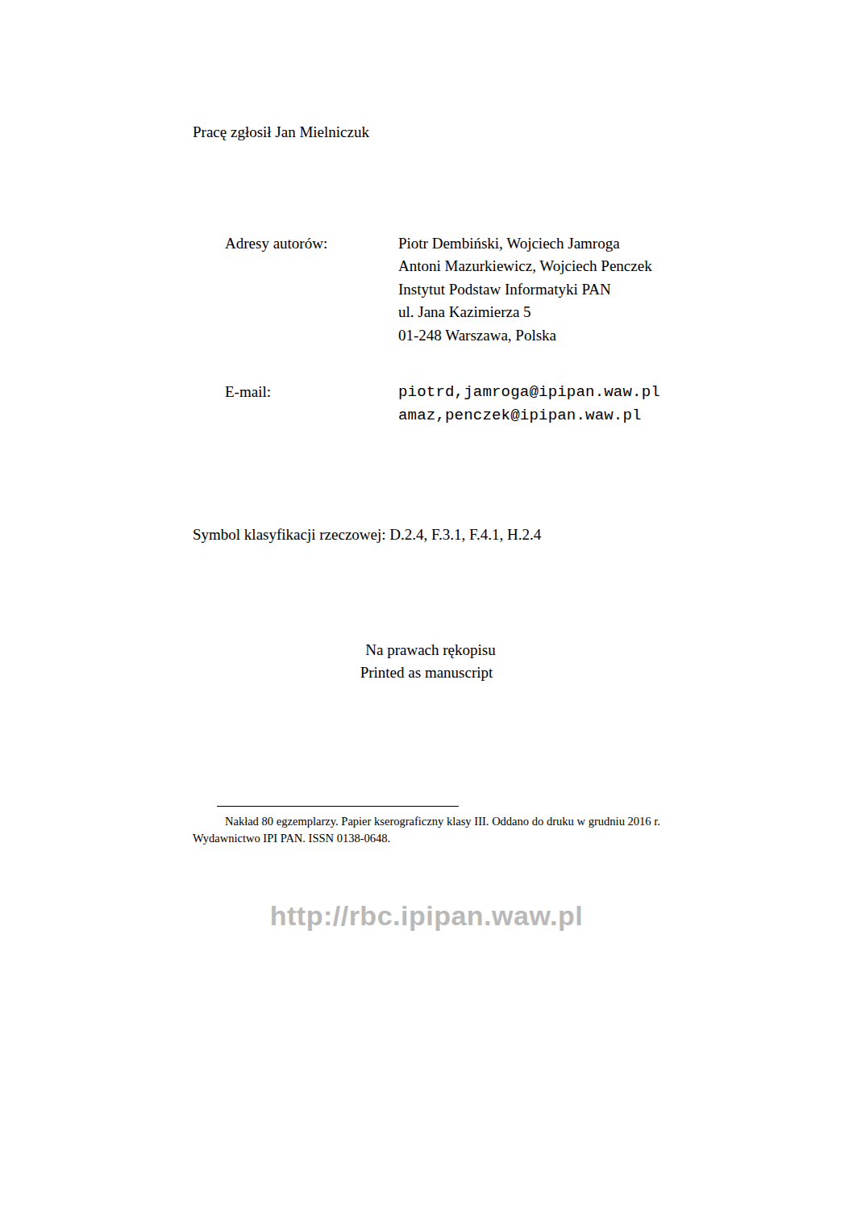Pracę zgłosił Jan Mielniczuk
| Adresy autorów: | Piotr Dembiński, Wojciech Jamroga Antoni Mazurkiewicz, Wojciech Penczek Instytut Podstaw Informatyki PAN ul. Jana Kazimierza 5 01-248 Warszawa, Polska |
| E-mail: | piotrd,jamroga@ipipan.waw.pl amaz,penczek@ipipan.waw.pl |
Symbol klasyfikacji rzeczowej: D.2.4, F.3.1, F.4.1, H.2.4
Na prawach rękopisu
Printed as manuscript
Nakład 80 egzemplarzy. Papier kserograficzny klasy III. Oddano do druku w grudniu 2016 r. Wydawnictwo IPI PAN. ISSN 0138-0648.
http://rbc.ipipan.waw.pl